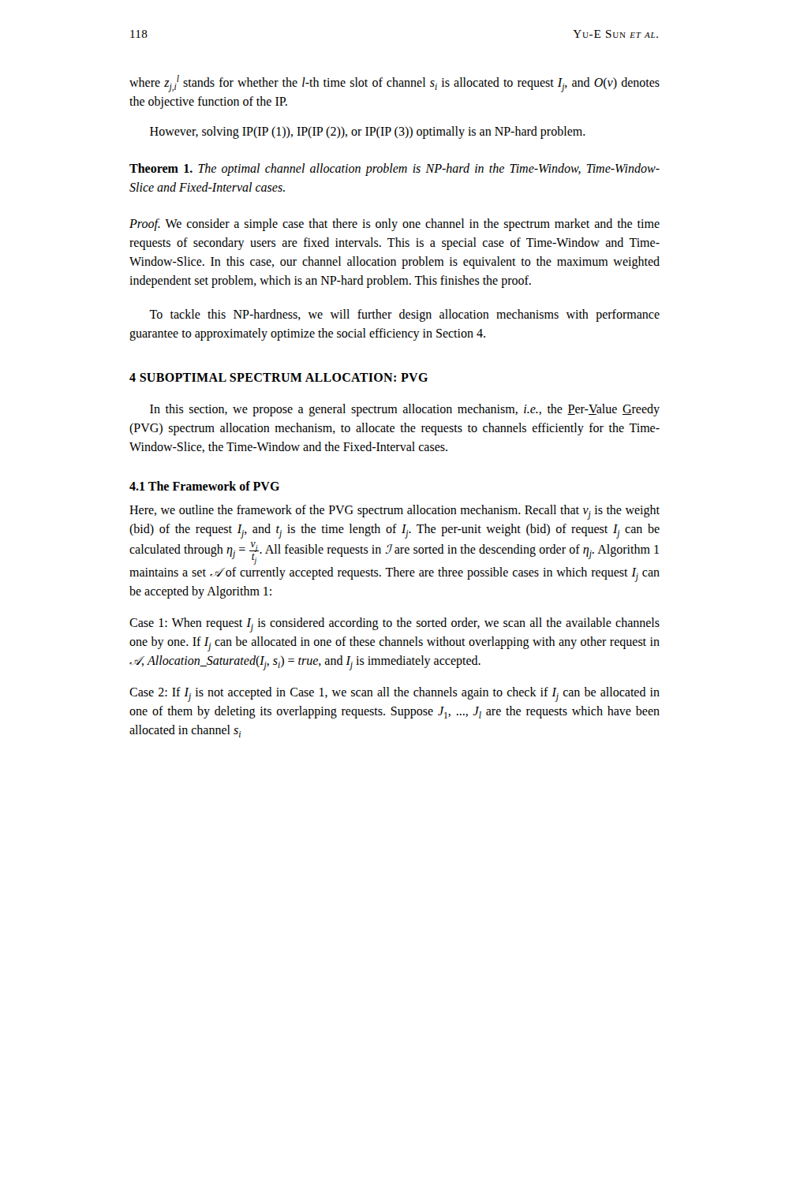118 Yu-E Sun et al.
where zj,il stands for whether the l-th time slot of channel si is allocated to request Ij, and O(v) denotes the objective function of the IP.
However, solving IP(IP (1)), IP(IP (2)), or IP(IP (3)) optimally is an NP-hard problem.
Theorem 1. The optimal channel allocation problem is NP-hard in the Time-Window, Time-Window-Slice and Fixed-Interval cases.
Proof. We consider a simple case that there is only one channel in the spectrum market and the time requests of secondary users are fixed intervals. This is a special case of Time-Window and Time-Window-Slice. In this case, our channel allocation problem is equivalent to the maximum weighted independent set problem, which is an NP-hard problem. This finishes the proof.
To tackle this NP-hardness, we will further design allocation mechanisms with performance guarantee to approximately optimize the social efficiency in Section 4.
4 Suboptimal Spectrum Allocation: PVG
In this section, we propose a general spectrum allocation mechanism, i.e., the Per-Value Greedy (PVG) spectrum allocation mechanism, to allocate the requests to channels efficiently for the Time-Window-Slice, the Time-Window and the Fixed-Interval cases.
4.1 The Framework of PVG
Here, we outline the framework of the PVG spectrum allocation mechanism. Recall that vj is the weight (bid) of the request Ij, and tj is the time length of Ij. The per-unit weight (bid) of request Ij can be calculated through ηj = vj tj. All feasible requests in ℐ are sorted in the descending order of ηj. Algorithm 1 maintains a set 𝒜 of currently accepted requests. There are three possible cases in which request Ij can be accepted by Algorithm 1:
Case 1: When request Ij is considered according to the sorted order, we scan all the available channels one by one. If Ij can be allocated in one of these channels without overlapping with any other request in 𝒜, Allocation_Saturated(Ij, si) = true, and Ij is immediately accepted.
Case 2: If Ij is not accepted in Case 1, we scan all the channels again to check if Ij can be allocated in one of them by deleting its overlapping requests. Suppose J1, ..., Jl are the requests which have been allocated in channel si